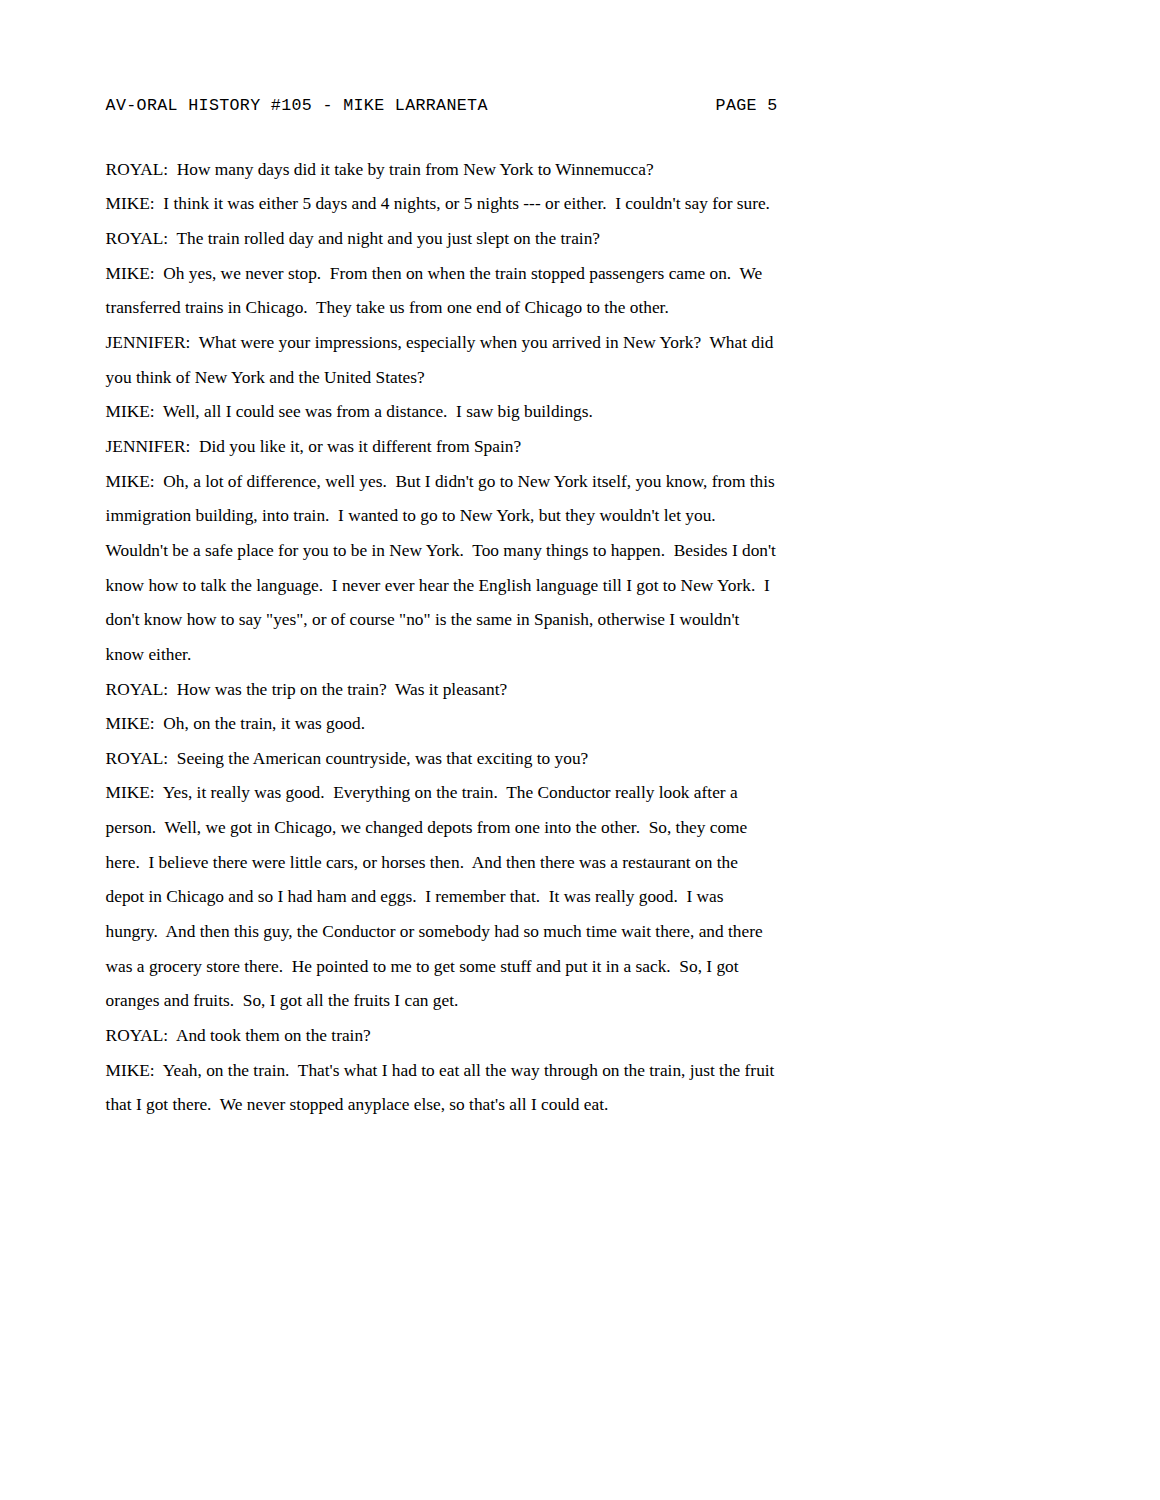AV-ORAL HISTORY #105 - MIKE LARRANETA PAGE 5
ROYAL: How many days did it take by train from New York to Winnemucca?
MIKE: I think it was either 5 days and 4 nights, or 5 nights --- or either. I couldn't say for sure.
ROYAL: The train rolled day and night and you just slept on the train?
MIKE: Oh yes, we never stop. From then on when the train stopped passengers came on. We transferred trains in Chicago. They take us from one end of Chicago to the other.
JENNIFER: What were your impressions, especially when you arrived in New York? What did you think of New York and the United States?
MIKE: Well, all I could see was from a distance. I saw big buildings.
JENNIFER: Did you like it, or was it different from Spain?
MIKE: Oh, a lot of difference, well yes. But I didn't go to New York itself, you know, from this immigration building, into train. I wanted to go to New York, but they wouldn't let you. Wouldn't be a safe place for you to be in New York. Too many things to happen. Besides I don't know how to talk the language. I never ever hear the English language till I got to New York. I don't know how to say "yes", or of course "no" is the same in Spanish, otherwise I wouldn't know either.
ROYAL: How was the trip on the train? Was it pleasant?
MIKE: Oh, on the train, it was good.
ROYAL: Seeing the American countryside, was that exciting to you?
MIKE: Yes, it really was good. Everything on the train. The Conductor really look after a person. Well, we got in Chicago, we changed depots from one into the other. So, they come here. I believe there were little cars, or horses then. And then there was a restaurant on the depot in Chicago and so I had ham and eggs. I remember that. It was really good. I was hungry. And then this guy, the Conductor or somebody had so much time wait there, and there was a grocery store there. He pointed to me to get some stuff and put it in a sack. So, I got oranges and fruits. So, I got all the fruits I can get.
ROYAL: And took them on the train?
MIKE: Yeah, on the train. That's what I had to eat all the way through on the train, just the fruit that I got there. We never stopped anyplace else, so that's all I could eat.